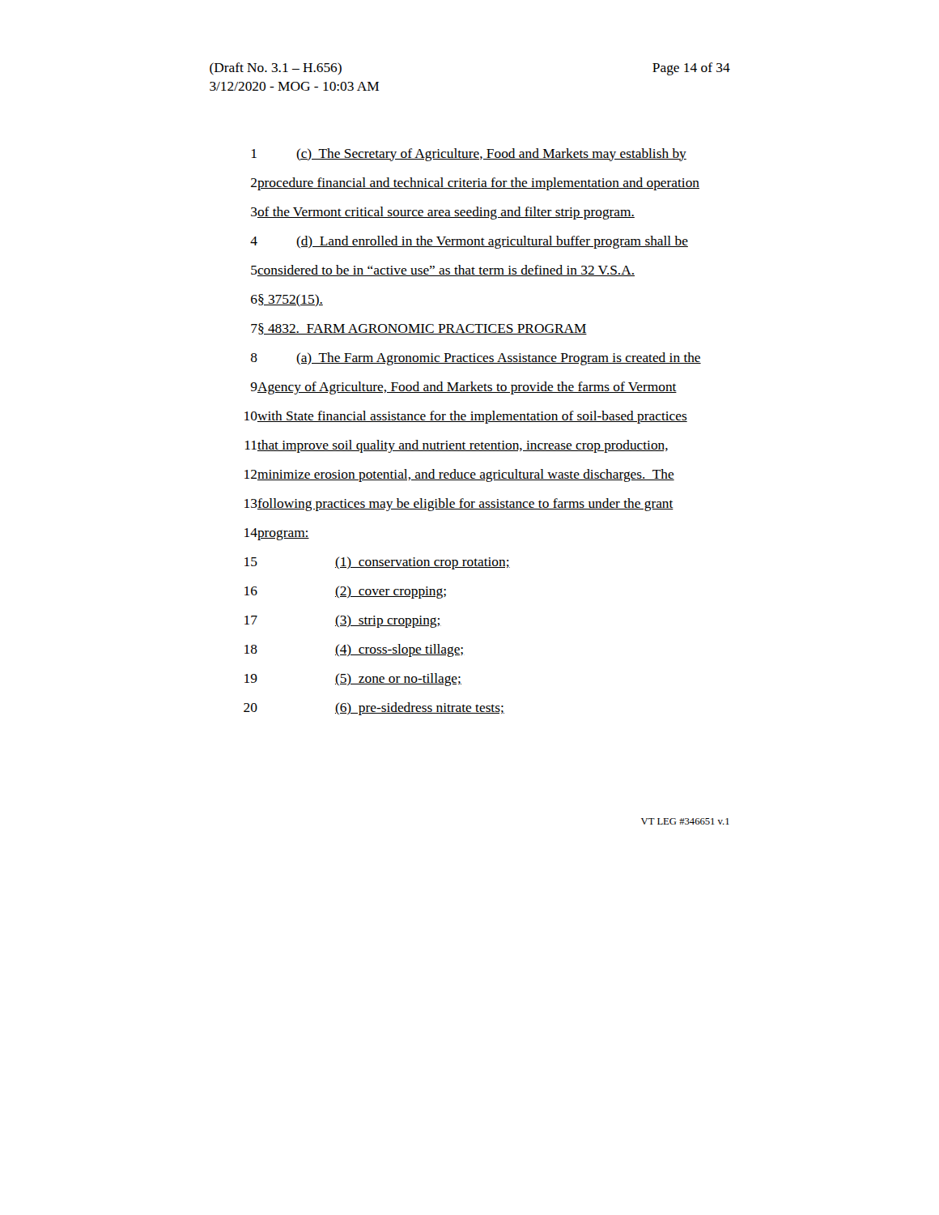(Draft No. 3.1 – H.656)
3/12/2020 - MOG - 10:03 AM
Page 14 of 34
| 1 | (c) The Secretary of Agriculture, Food and Markets may establish by |
| 2 | procedure financial and technical criteria for the implementation and operation |
| 3 | of the Vermont critical source area seeding and filter strip program. |
| 4 | (d) Land enrolled in the Vermont agricultural buffer program shall be |
| 5 | considered to be in “active use” as that term is defined in 32 V.S.A. |
| 6 | § 3752(15). |
| 7 | § 4832. FARM AGRONOMIC PRACTICES PROGRAM |
| 8 | (a) The Farm Agronomic Practices Assistance Program is created in the |
| 9 | Agency of Agriculture, Food and Markets to provide the farms of Vermont |
| 10 | with State financial assistance for the implementation of soil-based practices |
| 11 | that improve soil quality and nutrient retention, increase crop production, |
| 12 | minimize erosion potential, and reduce agricultural waste discharges. The |
| 13 | following practices may be eligible for assistance to farms under the grant |
| 14 | program: |
| 15 | (1) conservation crop rotation; |
| 16 | (2) cover cropping; |
| 17 | (3) strip cropping; |
| 18 | (4) cross-slope tillage; |
| 19 | (5) zone or no-tillage; |
| 20 | (6) pre-sidedress nitrate tests; |
VT LEG #346651 v.1